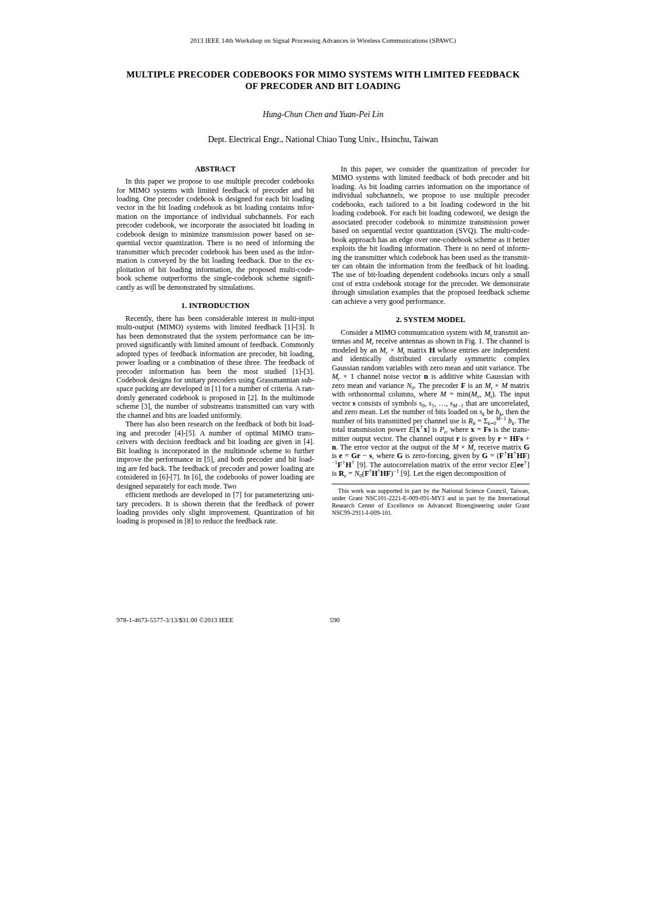2013 IEEE 14th Workshop on Signal Processing Advances in Wireless Communications (SPAWC)
Multiple Precoder Codebooks for MIMO Systems with Limited Feedback
of Precoder and Bit Loading
Hung-Chun Chen and Yuan-Pei Lin
Dept. Electrical Engr., National Chiao Tung Univ., Hsinchu, Taiwan
Abstract
In this paper we propose to use multiple precoder codebooks for MIMO systems with limited feedback of precoder and bit loading. One precoder codebook is designed for each bit loading vector in the bit loading codebook as bit loading contains information on the importance of individual subchannels. For each precoder codebook, we incorporate the associated bit loading in codebook design to minimize transmission power based on sequential vector quantization. There is no need of informing the transmitter which precoder codebook has been used as the information is conveyed by the bit loading feedback. Due to the exploitation of bit loading information, the proposed multi-codebook scheme outperforms the single-codebook scheme significantly as will be demonstrated by simulations.
1. Introduction
Recently, there has been considerable interest in multi-input multi-output (MIMO) systems with limited feedback [1]-[3]. It has been demonstrated that the system performance can be improved significantly with limited amount of feedback. Commonly adopted types of feedback information are precoder, bit loading, power loading or a combination of these three. The feedback of precoder information has been the most studied [1]-[3]. Codebook designs for unitary precoders using Grassmannian subspace packing are developed in [1] for a number of criteria. A randomly generated codebook is proposed in [2]. In the multimode scheme [3], the number of substreams transmitted can vary with the channel and bits are loaded uniformly.
There has also been research on the feedback of both bit loading and precoder [4]-[5]. A number of optimal MIMO transceivers with decision feedback and bit loading are given in [4]. Bit loading is incorporated in the multimode scheme to further improve the performance in [5], and both precoder and bit loading are fed back. The feedback of precoder and power loading are considered in [6]-[7]. In [6], the codebooks of power loading are designed separately for each mode. Two
efficient methods are developed in [7] for parameterizing unitary precoders. It is shown therein that the feedback of power loading provides only slight improvement. Quantization of bit loading is proposed in [8] to reduce the feedback rate.
In this paper, we consider the quantization of precoder for MIMO systems with limited feedback of both precoder and bit loading. As bit loading carries information on the importance of individual subchannels, we propose to use multiple precoder codebooks, each tailored to a bit loading codeword in the bit loading codebook. For each bit loading codeword, we design the associated precoder codebook to minimize transmission power based on sequential vector quantization (SVQ). The multi-codebook approach has an edge over one-codebook scheme as it better exploits the bit loading information. There is no need of informing the transmitter which codebook has been used as the transmitter can obtain the information from the feedback of bit loading. The use of bit-loading dependent codebooks incurs only a small cost of extra codebook storage for the precoder. We demonstrate through simulation examples that the proposed feedback scheme can achieve a very good performance.
2. System Model
Consider a MIMO communication system with Mt transmit antennas and Mr receive antennas as shown in Fig. 1. The channel is modeled by an Mr × Mt matrix H whose entries are independent and identically distributed circularly symmetric complex Gaussian random variables with zero mean and unit variance. The Mr × 1 channel noise vector n is additive white Gaussian with zero mean and variance N0. The precoder F is an Mt × M matrix with orthonormal columns, where M = min(Mr, Mt). The input vector s consists of symbols s0, s1, …, sM−1 that are uncorrelated, and zero mean. Let the number of bits loaded on sk be bk, then the number of bits transmitted per channel use is Rb = Σk=0M−1 bk. The total transmission power E[x†x] is Pt, where x = Fs is the transmitter output vector. The channel output r is given by r = HFs + n. The error vector at the output of the M × Mr receive matrix G is e = Gr − s, where G is zero-forcing, given by G = (F†H†HF)−1F†H† [9]. The autocorrelation matrix of the error vector E[ee†] is Re = N0(F†H†HF)−1 [9]. Let the eigen decomposition of
This work was supported in part by the National Science Council, Taiwan, under Grant NSC101-2221-E-009-091-MY3 and in part by the International Research Center of Excellence on Advanced Bioengineering under Grant NSC99-2911-I-009-101.
978-1-4673-5577-3/13/$31.00 ©2013 IEEE
590